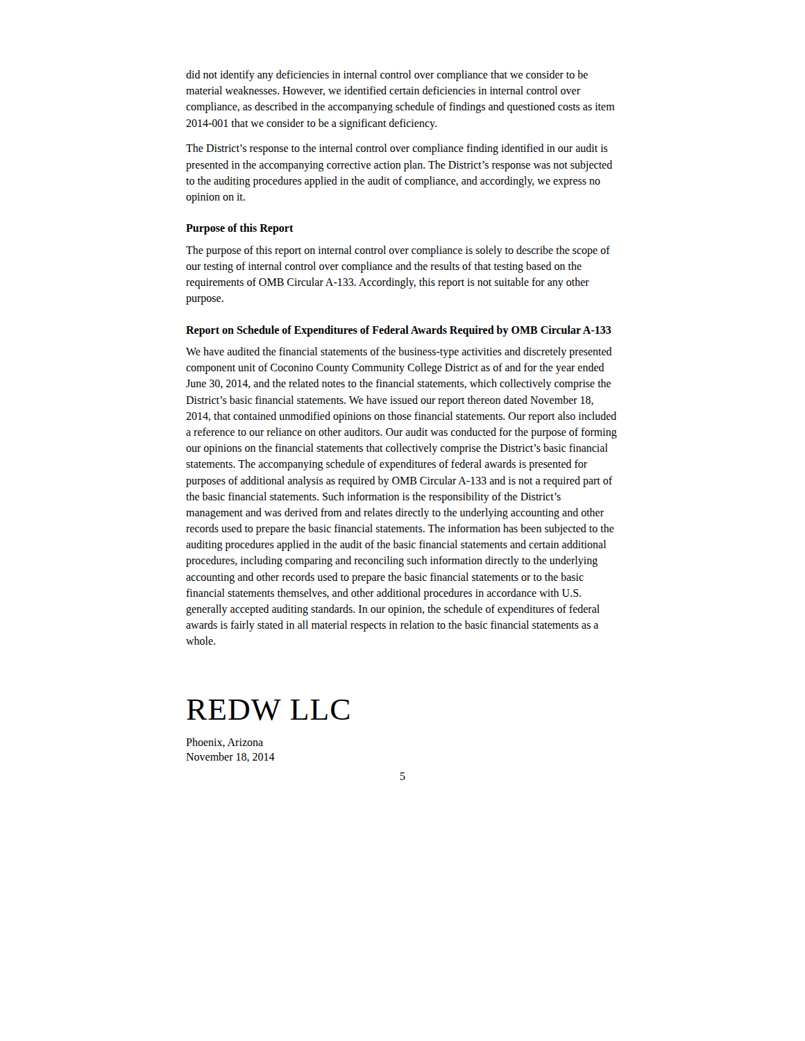did not identify any deficiencies in internal control over compliance that we consider to be material weaknesses. However, we identified certain deficiencies in internal control over compliance, as described in the accompanying schedule of findings and questioned costs as item 2014-001 that we consider to be a significant deficiency.
The District’s response to the internal control over compliance finding identified in our audit is presented in the accompanying corrective action plan. The District’s response was not subjected to the auditing procedures applied in the audit of compliance, and accordingly, we express no opinion on it.
Purpose of this Report
The purpose of this report on internal control over compliance is solely to describe the scope of our testing of internal control over compliance and the results of that testing based on the requirements of OMB Circular A-133. Accordingly, this report is not suitable for any other purpose.
Report on Schedule of Expenditures of Federal Awards Required by OMB Circular A-133
We have audited the financial statements of the business-type activities and discretely presented component unit of Coconino County Community College District as of and for the year ended June 30, 2014, and the related notes to the financial statements, which collectively comprise the District’s basic financial statements. We have issued our report thereon dated November 18, 2014, that contained unmodified opinions on those financial statements. Our report also included a reference to our reliance on other auditors. Our audit was conducted for the purpose of forming our opinions on the financial statements that collectively comprise the District’s basic financial statements. The accompanying schedule of expenditures of federal awards is presented for purposes of additional analysis as required by OMB Circular A-133 and is not a required part of the basic financial statements. Such information is the responsibility of the District’s management and was derived from and relates directly to the underlying accounting and other records used to prepare the basic financial statements. The information has been subjected to the auditing procedures applied in the audit of the basic financial statements and certain additional procedures, including comparing and reconciling such information directly to the underlying accounting and other records used to prepare the basic financial statements or to the basic financial statements themselves, and other additional procedures in accordance with U.S. generally accepted auditing standards. In our opinion, the schedule of expenditures of federal awards is fairly stated in all material respects in relation to the basic financial statements as a whole.
REDW LLC
Phoenix, Arizona
November 18, 2014
5